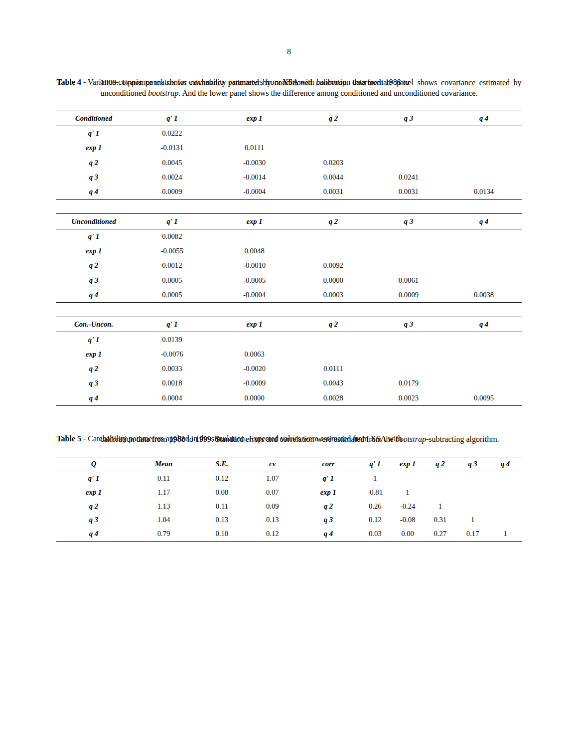8
Table 4 - Variance-covariance matrix for catchability parameters from XSA with calibration data from 1988 to 1999. Upper panel shows covariance estimated by conditioned bootstrap. Intermediate panel shows covariance estimated by unconditioned bootstrap. And the lower panel shows the difference among conditioned and unconditioned covariance.
| Conditioned | q' 1 | exp 1 | q 2 | q 3 | q 4 |
| --- | --- | --- | --- | --- | --- |
| q' 1 | 0.0222 | | | | |
| exp 1 | -0.0131 | 0.0111 | | | |
| q 2 | 0.0045 | -0.0030 | 0.0203 | | |
| q 3 | 0.0024 | -0.0014 | 0.0044 | 0.0241 | |
| q 4 | 0.0009 | -0.0004 | 0.0031 | 0.0031 | 0.0134 |
| Unconditioned | q' 1 | exp 1 | q 2 | q 3 | q 4 |
| q' 1 | 0.0082 | | | | |
| exp 1 | -0.0055 | 0.0048 | | | |
| q 2 | 0.0012 | -0.0010 | 0.0092 | | |
| q 3 | 0.0005 | -0.0005 | 0.0000 | 0.0061 | |
| q 4 | 0.0005 | -0.0004 | 0.0003 | 0.0009 | 0.0038 |
| Con.-Uncon. | q' 1 | exp 1 | q 2 | q 3 | q 4 |
| q' 1 | 0.0139 | | | | |
| exp 1 | -0.0076 | 0.0063 | | | |
| q 2 | 0.0033 | -0.0020 | 0.0111 | | |
| q 3 | 0.0018 | -0.0009 | 0.0043 | 0.0179 | |
| q 4 | 0.0004 | 0.0000 | 0.0028 | 0.0023 | 0.0095 |
Table 5 - Catchability parameters applied in the simulation. Expected values were estimated from XSA with calibration data from 1988 to 1999. Standard errors and correlation were estimated from the bootstrap-subtracting algorithm.
| Q | Mean | S.E. | cv | corr | q' 1 | exp 1 | q 2 | q 3 | q 4 |
| --- | --- | --- | --- | --- | --- | --- | --- | --- | --- |
| q' 1 | 0.11 | 0.12 | 1.07 | q' 1 | 1 | | | | |
| exp 1 | 1.17 | 0.08 | 0.07 | exp 1 | -0.81 | 1 | | | |
| q 2 | 1.13 | 0.11 | 0.09 | q 2 | 0.26 | -0.24 | 1 | | |
| q 3 | 1.04 | 0.13 | 0.13 | q 3 | 0.12 | -0.08 | 0.31 | 1 | |
| q 4 | 0.79 | 0.10 | 0.12 | q 4 | 0.03 | 0.00 | 0.27 | 0.17 | 1 |